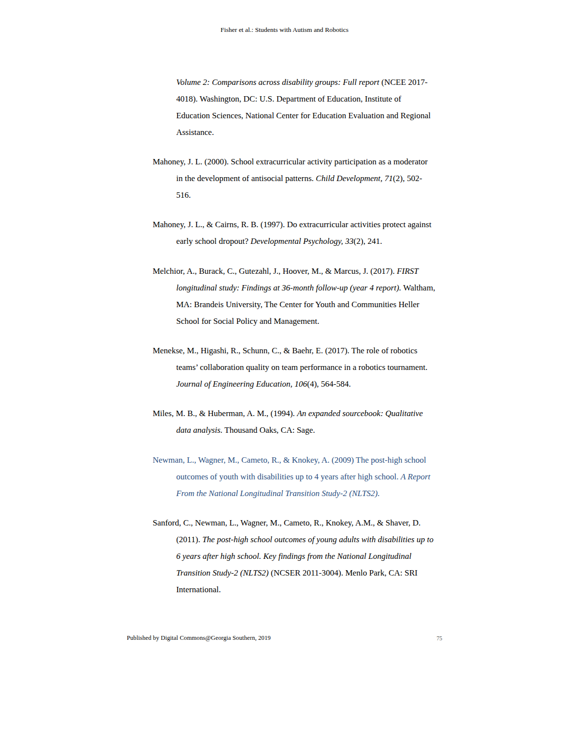Fisher et al.: Students with Autism and Robotics
Volume 2: Comparisons across disability groups: Full report (NCEE 2017-4018). Washington, DC: U.S. Department of Education, Institute of Education Sciences, National Center for Education Evaluation and Regional Assistance.
Mahoney, J. L. (2000). School extracurricular activity participation as a moderator in the development of antisocial patterns. Child Development, 71(2), 502-516.
Mahoney, J. L., & Cairns, R. B. (1997). Do extracurricular activities protect against early school dropout? Developmental Psychology, 33(2), 241.
Melchior, A., Burack, C., Gutezahl, J., Hoover, M., & Marcus, J. (2017). FIRST longitudinal study: Findings at 36-month follow-up (year 4 report). Waltham, MA: Brandeis University, The Center for Youth and Communities Heller School for Social Policy and Management.
Menekse, M., Higashi, R., Schunn, C., & Baehr, E. (2017). The role of robotics teams’ collaboration quality on team performance in a robotics tournament. Journal of Engineering Education, 106(4), 564-584.
Miles, M. B., & Huberman, A. M., (1994). An expanded sourcebook: Qualitative data analysis. Thousand Oaks, CA: Sage.
Newman, L., Wagner, M., Cameto, R., & Knokey, A. (2009) The post-high school outcomes of youth with disabilities up to 4 years after high school. A Report From the National Longitudinal Transition Study-2 (NLTS2).
Sanford, C., Newman, L., Wagner, M., Cameto, R., Knokey, A.M., & Shaver, D. (2011). The post-high school outcomes of young adults with disabilities up to 6 years after high school. Key findings from the National Longitudinal Transition Study-2 (NLTS2) (NCSER 2011-3004). Menlo Park, CA: SRI International.
Published by Digital Commons@Georgia Southern, 2019
75